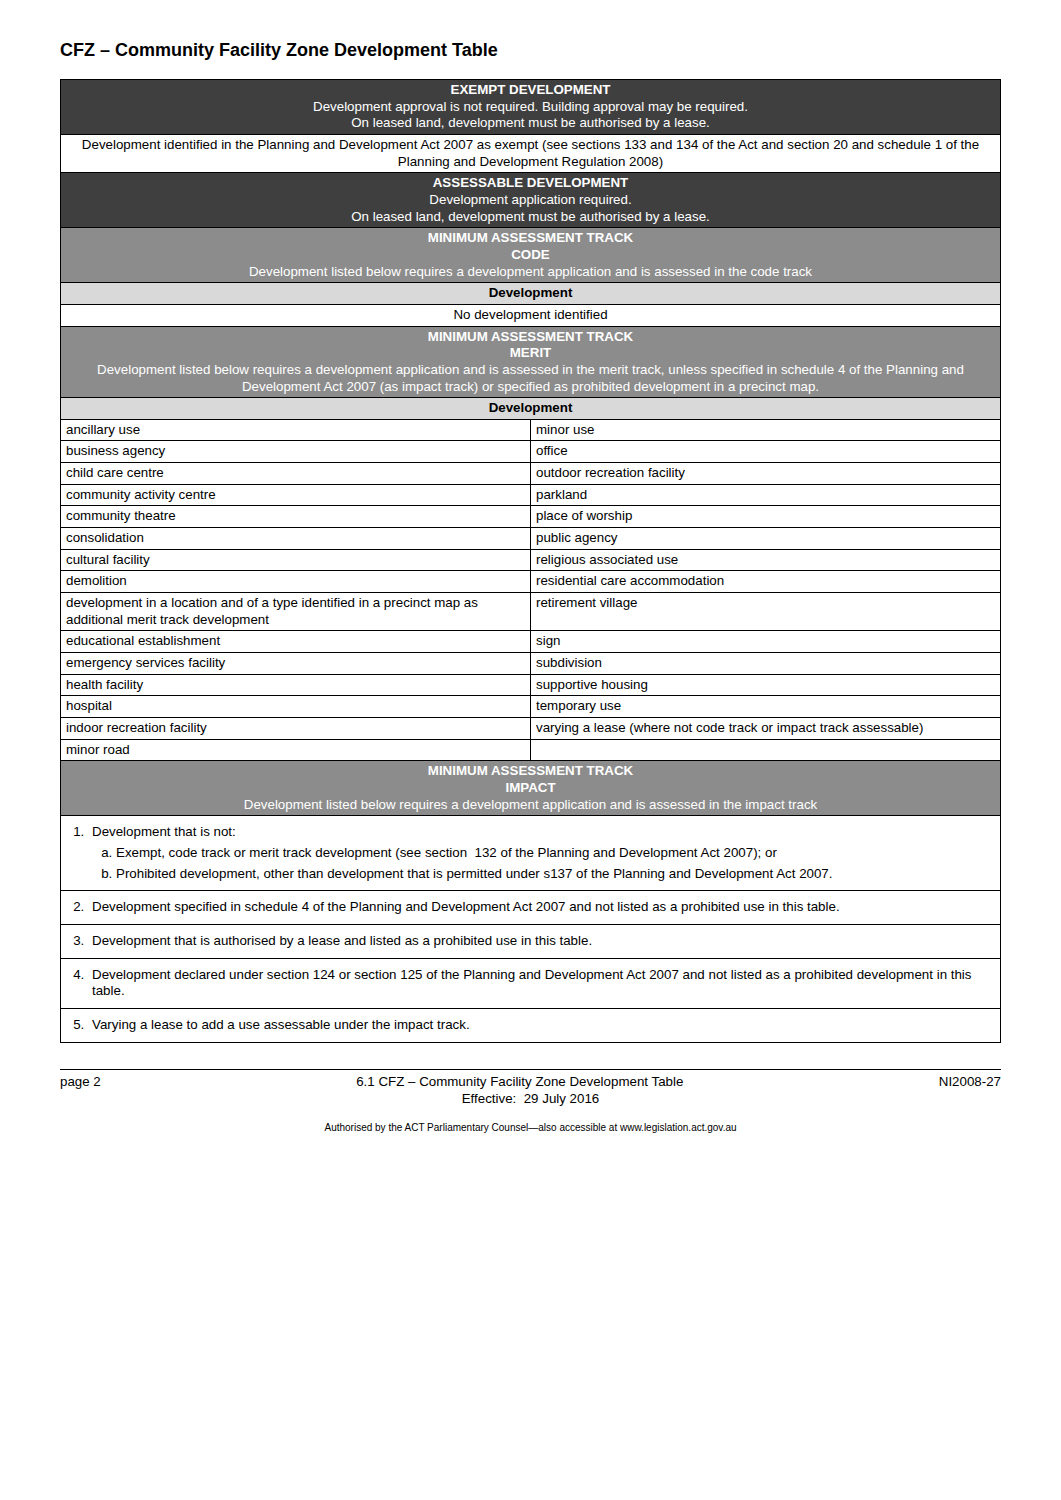CFZ – Community Facility Zone Development Table
| EXEMPT DEVELOPMENT Development approval is not required. Building approval may be required. On leased land, development must be authorised by a lease. |
| Development identified in the Planning and Development Act 2007 as exempt (see sections 133 and 134 of the Act and section 20 and schedule 1 of the Planning and Development Regulation 2008) |
| ASSESSABLE DEVELOPMENT Development application required. On leased land, development must be authorised by a lease. |
| MINIMUM ASSESSMENT TRACK CODE Development listed below requires a development application and is assessed in the code track |
| Development |
| No development identified |
| MINIMUM ASSESSMENT TRACK MERIT Development listed below requires a development application and is assessed in the merit track, unless specified in schedule 4 of the Planning and Development Act 2007 (as impact track) or specified as prohibited development in a precinct map. |
| Development |
| ancillary use | minor use |
| business agency | office |
| child care centre | outdoor recreation facility |
| community activity centre | parkland |
| community theatre | place of worship |
| consolidation | public agency |
| cultural facility | religious associated use |
| demolition | residential care accommodation |
| development in a location and of a type identified in a precinct map as additional merit track development | retirement village |
| educational establishment | sign |
| emergency services facility | subdivision |
| health facility | supportive housing |
| hospital | temporary use |
| indoor recreation facility | varying a lease (where not code track or impact track assessable) |
| minor road | |
| MINIMUM ASSESSMENT TRACK IMPACT Development listed below requires a development application and is assessed in the impact track |
| Development that is not: Exempt, code track or merit track development (see section 132 of the Planning and Development Act 2007); or Prohibited development, other than development that is permitted under s137 of the Planning and Development Act 2007. |
| Development specified in schedule 4 of the Planning and Development Act 2007 and not listed as a prohibited use in this table. |
| Development that is authorised by a lease and listed as a prohibited use in this table. |
| Development declared under section 124 or section 125 of the Planning and Development Act 2007 and not listed as a prohibited development in this table. |
| Varying a lease to add a use assessable under the impact track. |
page 2
6.1 CFZ – Community Facility Zone Development Table
NI2008-27
Effective: 29 July 2016
Authorised by the ACT Parliamentary Counsel—also accessible at www.legislation.act.gov.au